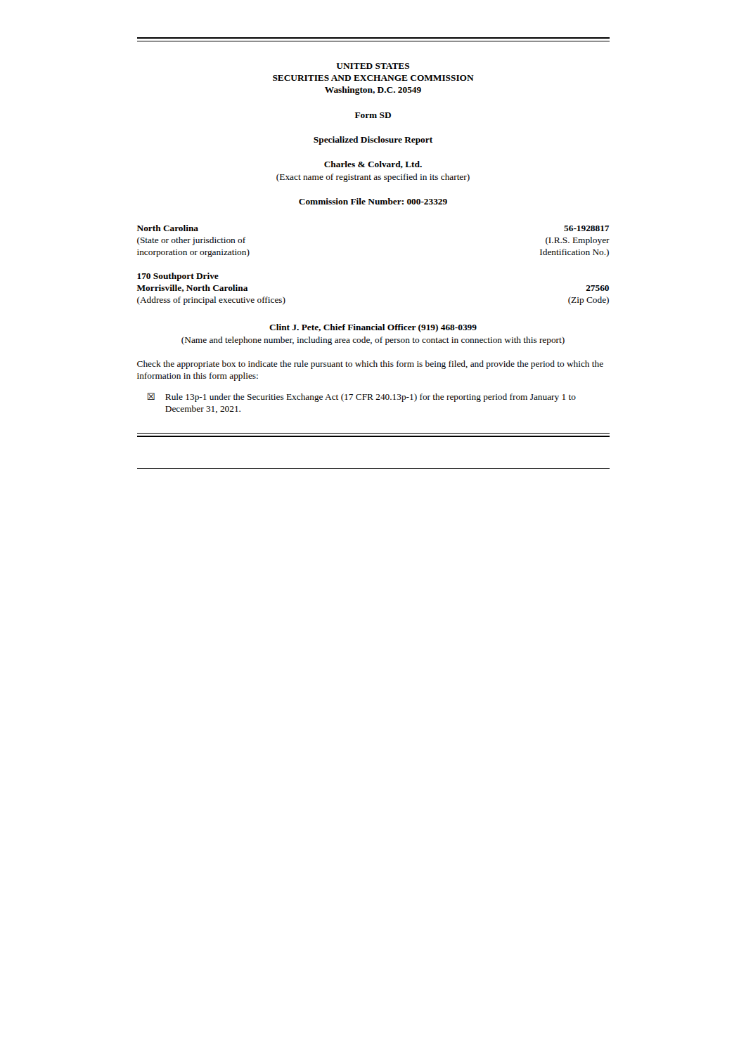UNITED STATES
SECURITIES AND EXCHANGE COMMISSION
Washington, D.C. 20549
Form SD
Specialized Disclosure Report
Charles & Colvard, Ltd.
(Exact name of registrant as specified in its charter)
Commission File Number: 000-23329
| North Carolina | 56-1928817 |
| (State or other jurisdiction of | (I.R.S. Employer |
| incorporation or organization) | Identification No.) |
| 170 Southport Drive | |
| Morrisville, North Carolina | 27560 |
| (Address of principal executive offices) | (Zip Code) |
Clint J. Pete, Chief Financial Officer (919) 468-0399
(Name and telephone number, including area code, of person to contact in connection with this report)
Check the appropriate box to indicate the rule pursuant to which this form is being filed, and provide the period to which the information in this form applies:
☒
Rule 13p-1 under the Securities Exchange Act (17 CFR 240.13p-1) for the reporting period from January 1 to December 31, 2021.